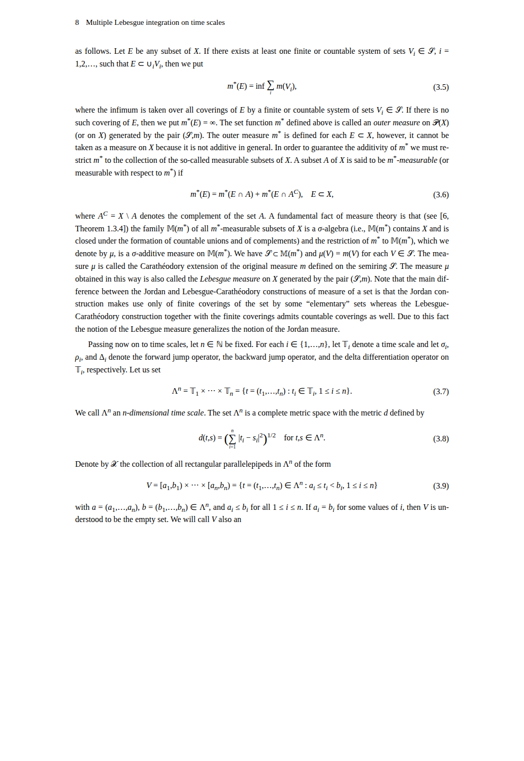8 Multiple Lebesgue integration on time scales
as follows. Let E be any subset of X. If there exists at least one finite or countable system of sets Vi ∈ 𝒮, i = 1,2,…, such that E ⊂ ∪iVi, then we put
m*(E) = inf ∑i m(Vi), (3.5)
where the infimum is taken over all coverings of E by a finite or countable system of sets Vi ∈ 𝒮. If there is no such covering of E, then we put m*(E) = ∞. The set function m* defined above is called an outer measure on 𝒫(X) (or on X) generated by the pair (𝒮,m). The outer measure m* is defined for each E ⊂ X, however, it cannot be taken as a measure on X because it is not additive in general. In order to guarantee the additivity of m* we must restrict m* to the collection of the so-called measurable subsets of X. A subset A of X is said to be m*-measurable (or measurable with respect to m*) if
m*(E) = m*(E ∩ A) + m*(E ∩ AC), E ⊂ X, (3.6)
where AC = X \ A denotes the complement of the set A. A fundamental fact of measure theory is that (see [6, Theorem 1.3.4]) the family 𝕄(m*) of all m*-measurable subsets of X is a σ-algebra (i.e., 𝕄(m*) contains X and is closed under the formation of countable unions and of complements) and the restriction of m* to 𝕄(m*), which we denote by μ, is a σ-additive measure on 𝕄(m*). We have 𝒮 ⊂ 𝕄(m*) and μ(V) = m(V) for each V ∈ 𝒮. The measure μ is called the Carathéodory extension of the original measure m defined on the semiring 𝒮. The measure μ obtained in this way is also called the Lebesgue measure on X generated by the pair (𝒮,m). Note that the main difference between the Jordan and Lebesgue-Carathéodory constructions of measure of a set is that the Jordan construction makes use only of finite coverings of the set by some “elementary” sets whereas the Lebesgue-Carathéodory construction together with the finite coverings admits countable coverings as well. Due to this fact the notion of the Lebesgue measure generalizes the notion of the Jordan measure.
Passing now on to time scales, let n ∈ ℕ be fixed. For each i ∈ {1,…,n}, let 𝕋i denote a time scale and let σi, ρi, and Δi denote the forward jump operator, the backward jump operator, and the delta differentiation operator on 𝕋i, respectively. Let us set
Λn = 𝕋1 × ··· × 𝕋n = {t = (t1,…,tn) : ti ∈ 𝕋i, 1 ≤ i ≤ n}. (3.7)
We call Λn an n-dimensional time scale. The set Λn is a complete metric space with the metric d defined by
d(t,s) = (n∑i=1 |ti − si|2)1/2 for t,s ∈ Λn. (3.8)
Denote by 𝒳 the collection of all rectangular parallelepipeds in Λn of the form
V = [a1,b1) × ··· × [an,bn) = {t = (t1,…,tn) ∈ Λn : ai ≤ ti < bi, 1 ≤ i ≤ n} (3.9)
with a = (a1,…,an), b = (b1,…,bn) ∈ Λn, and ai ≤ bi for all 1 ≤ i ≤ n. If ai = bi for some values of i, then V is understood to be the empty set. We will call V also an